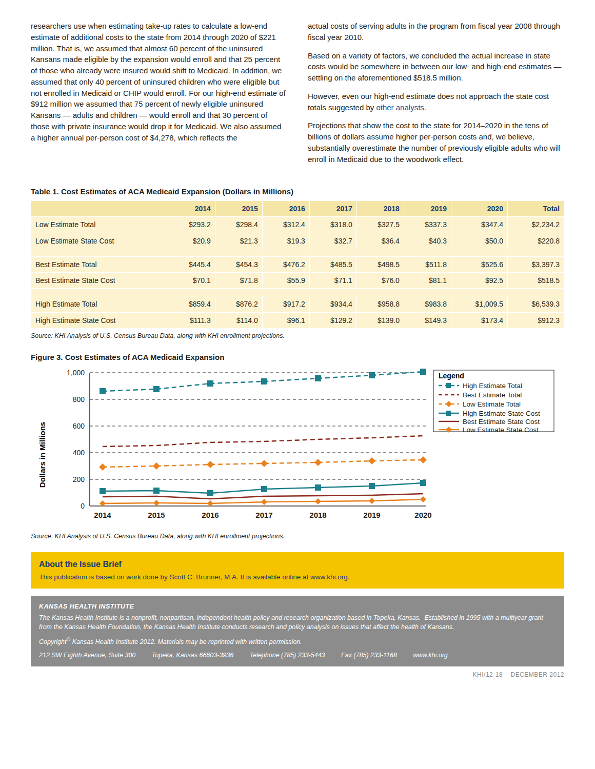researchers use when estimating take-up rates to calculate a low-end estimate of additional costs to the state from 2014 through 2020 of $221 million. That is, we assumed that almost 60 percent of the uninsured Kansans made eligible by the expansion would enroll and that 25 percent of those who already were insured would shift to Medicaid. In addition, we assumed that only 40 percent of uninsured children who were eligible but not enrolled in Medicaid or CHIP would enroll. For our high-end estimate of $912 million we assumed that 75 percent of newly eligible uninsured Kansans — adults and children — would enroll and that 30 percent of those with private insurance would drop it for Medicaid. We also assumed a higher annual per-person cost of $4,278, which reflects the
actual costs of serving adults in the program from fiscal year 2008 through fiscal year 2010.
Based on a variety of factors, we concluded the actual increase in state costs would be somewhere in between our low- and high-end estimates — settling on the aforementioned $518.5 million.
However, even our high-end estimate does not approach the state cost totals suggested by other analysts.
Projections that show the cost to the state for 2014–2020 in the tens of billions of dollars assume higher per-person costs and, we believe, substantially overestimate the number of previously eligible adults who will enroll in Medicaid due to the woodwork effect.
Table 1. Cost Estimates of ACA Medicaid Expansion (Dollars in Millions)
| | 2014 | 2015 | 2016 | 2017 | 2018 | 2019 | 2020 | Total |
| --- | --- | --- | --- | --- | --- | --- | --- | --- |
| Low Estimate Total | $293.2 | $298.4 | $312.4 | $318.0 | $327.5 | $337.3 | $347.4 | $2,234.2 |
| Low Estimate State Cost | $20.9 | $21.3 | $19.3 | $32.7 | $36.4 | $40.3 | $50.0 | $220.8 |
| Best Estimate Total | $445.4 | $454.3 | $476.2 | $485.5 | $498.5 | $511.8 | $525.6 | $3,397.3 |
| Best Estimate State Cost | $70.1 | $71.8 | $55.9 | $71.1 | $76.0 | $81.1 | $92.5 | $518.5 |
| High Estimate Total | $859.4 | $876.2 | $917.2 | $934.4 | $958.8 | $983.8 | $1,009.5 | $6,539.3 |
| High Estimate State Cost | $111.3 | $114.0 | $96.1 | $129.2 | $139.0 | $149.3 | $173.4 | $912.3 |
Source: KHI Analysis of U.S. Census Bureau Data, along with KHI enrollment projections.
Figure 3. Cost Estimates of ACA Medicaid Expansion
Dollars in Millions 1,000 800 600 400 200 0 2014 2015 2016 2017 2018 2019 2020 Legend High Estimate Total Best Estimate Total Low Estimate Total High Estimate State Cost Best Estimate State Cost Low Estimate State Cost
Source: KHI Analysis of U.S. Census Bureau Data, along with KHI enrollment projections.
About the Issue Brief
This publication is based on work done by Scott C. Brunner, M.A. It is available online at www.khi.org.
KANSAS HEALTH INSTITUTE
The Kansas Health Institute is a nonprofit, nonpartisan, independent health policy and research organization based in Topeka, Kansas. Established in 1995 with a multiyear grant from the Kansas Health Foundation, the Kansas Health Institute conducts research and policy analysis on issues that affect the health of Kansans.
Copyright© Kansas Health Institute 2012. Materials may be reprinted with written permission.
212 SW Eighth Avenue, Suite 300 Topeka, Kansas 66603-3936 Telephone (785) 233-5443 Fax (785) 233-1168 www.khi.org
KHI/12-18 DECEMBER 2012